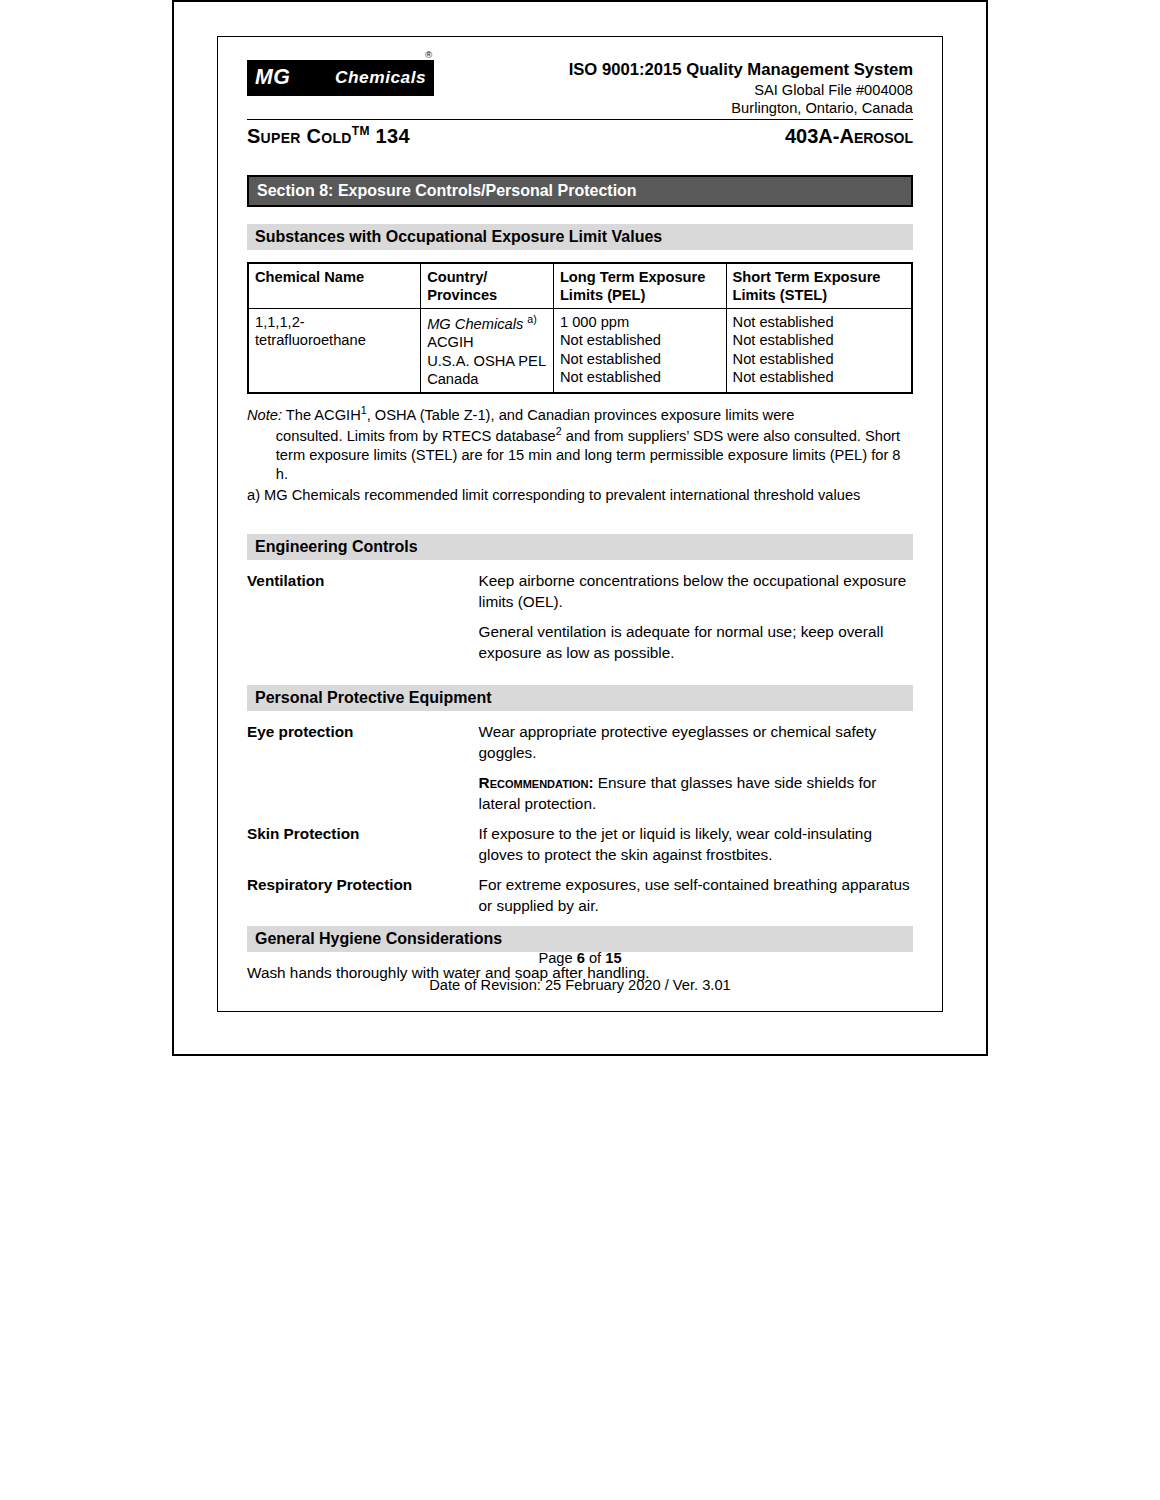®
MG Chemicals
ISO 9001:2015 Quality Management System
SAI Global File #004008
Burlington, Ontario, Canada
Super ColdTM 134
403A-Aerosol
Section 8: Exposure Controls/Personal Protection
Substances with Occupational Exposure Limit Values
| Chemical Name | Country/ Provinces | Long Term Exposure Limits (PEL) | Short Term Exposure Limits (STEL) |
| --- | --- | --- | --- |
| 1,1,1,2- tetrafluoroethane | MG Chemicals a) ACGIH U.S.A. OSHA PEL Canada | 1 000 ppm Not established Not established Not established | Not established Not established Not established Not established |
Note: The ACGIH1, OSHA (Table Z-1), and Canadian provinces exposure limits were
consulted. Limits from by RTECS database2 and from suppliers’ SDS were also consulted. Short term exposure limits (STEL) are for 15 min and long term permissible exposure limits (PEL) for 8 h.
a) MG Chemicals recommended limit corresponding to prevalent international threshold values
Engineering Controls
Ventilation
Keep airborne concentrations below the occupational exposure limits (OEL).
General ventilation is adequate for normal use; keep overall exposure as low as possible.
Personal Protective Equipment
Eye protection
Wear appropriate protective eyeglasses or chemical safety goggles.
Recommendation: Ensure that glasses have side shields for lateral protection.
Skin Protection
If exposure to the jet or liquid is likely, wear cold-insulating gloves to protect the skin against frostbites.
Respiratory Protection
For extreme exposures, use self-contained breathing apparatus or supplied by air.
General Hygiene Considerations
Wash hands thoroughly with water and soap after handling.
Page 6 of 15
Date of Revision: 25 February 2020 / Ver. 3.01